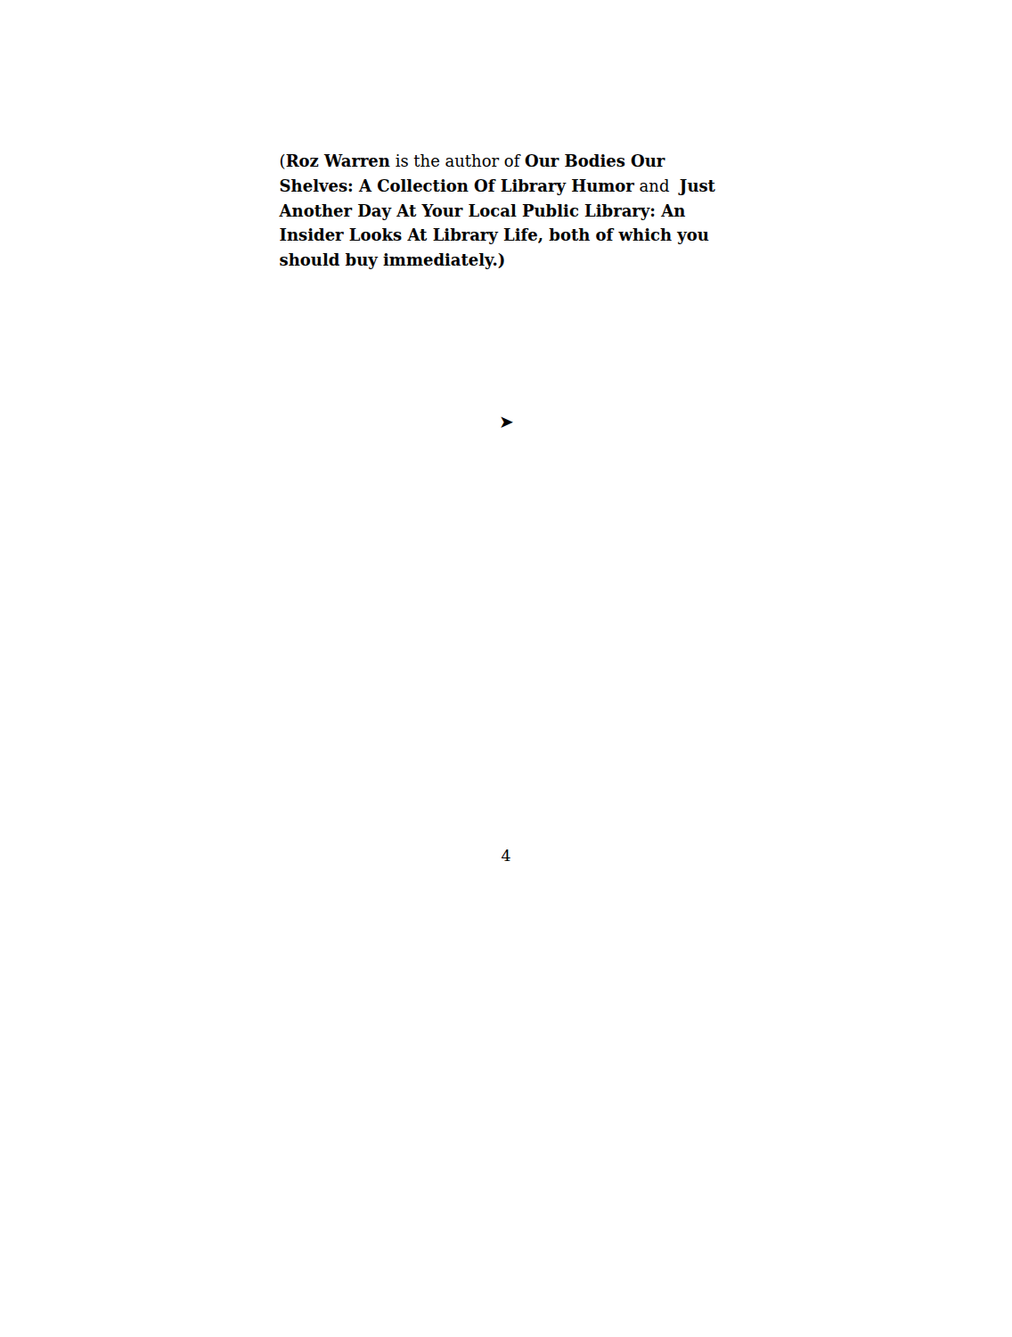(Roz Warren is the author of Our Bodies Our Shelves: A Collection Of Library Humor and Just Another Day At Your Local Public Library: An Insider Looks At Library Life, both of which you should buy immediately.)
➤
4